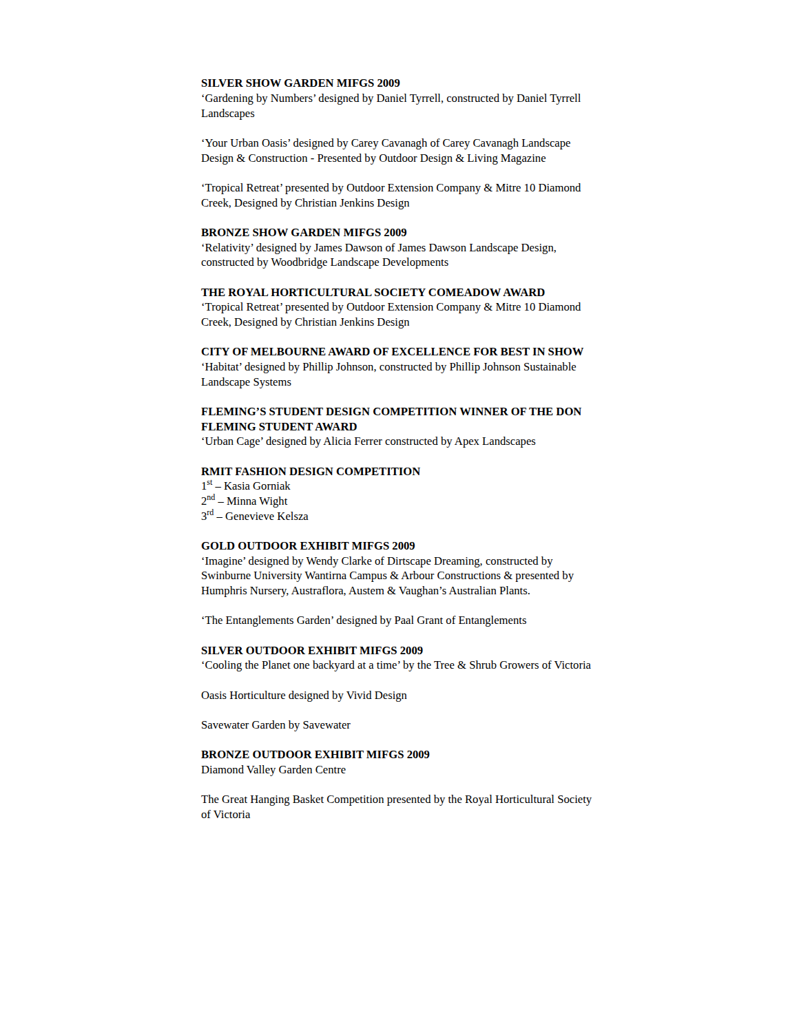Silver Show Garden MIFGS 2009
‘Gardening by Numbers’ designed by Daniel Tyrrell, constructed by Daniel Tyrrell Landscapes
‘Your Urban Oasis’ designed by Carey Cavanagh of Carey Cavanagh Landscape Design & Construction - Presented by Outdoor Design & Living Magazine
‘Tropical Retreat’ presented by Outdoor Extension Company & Mitre 10 Diamond Creek, Designed by Christian Jenkins Design
Bronze Show Garden MIFGS 2009
‘Relativity’ designed by James Dawson of James Dawson Landscape Design, constructed by Woodbridge Landscape Developments
The Royal Horticultural Society Comeadow Award
‘Tropical Retreat’ presented by Outdoor Extension Company & Mitre 10 Diamond Creek, Designed by Christian Jenkins Design
City of Melbourne Award of Excellence for Best in Show
‘Habitat’ designed by Phillip Johnson, constructed by Phillip Johnson Sustainable Landscape Systems
Fleming’s Student Design Competition Winner of the Don Fleming Student Award
‘Urban Cage’ designed by Alicia Ferrer constructed by Apex Landscapes
RMIT Fashion Design Competition
1st – Kasia Gorniak
2nd – Minna Wight
3rd – Genevieve Kelsza
Gold Outdoor Exhibit MIFGS 2009
‘Imagine’ designed by Wendy Clarke of Dirtscape Dreaming, constructed by Swinburne University Wantirna Campus & Arbour Constructions & presented by Humphris Nursery, Austraflora, Austem & Vaughan’s Australian Plants.
‘The Entanglements Garden’ designed by Paal Grant of Entanglements
Silver Outdoor Exhibit MIFGS 2009
‘Cooling the Planet one backyard at a time’ by the Tree & Shrub Growers of Victoria
Oasis Horticulture designed by Vivid Design
Savewater Garden by Savewater
Bronze Outdoor Exhibit MIFGS 2009
Diamond Valley Garden Centre
The Great Hanging Basket Competition presented by the Royal Horticultural Society of Victoria